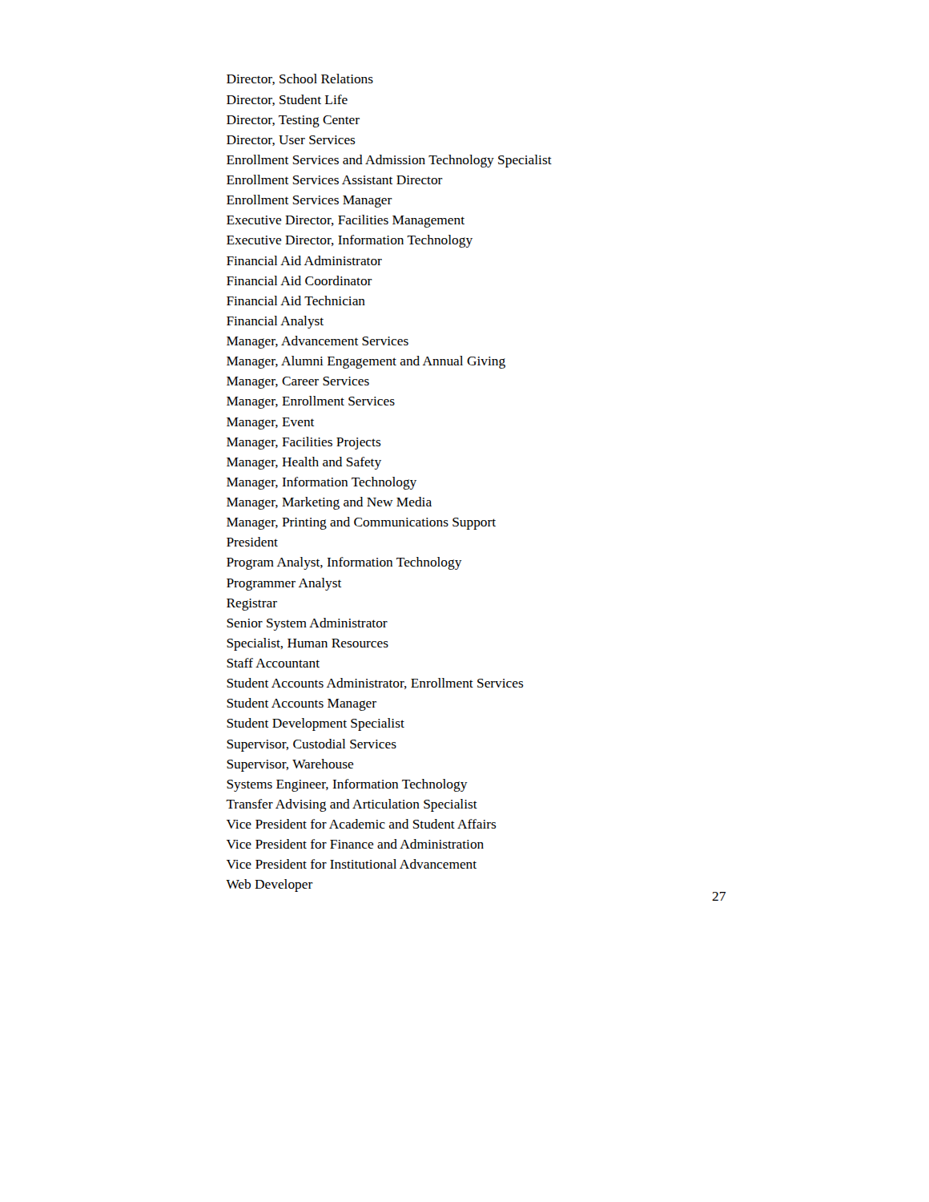Director, School Relations
Director, Student Life
Director, Testing Center
Director, User Services
Enrollment Services and Admission Technology Specialist
Enrollment Services Assistant Director
Enrollment Services Manager
Executive Director, Facilities Management
Executive Director, Information Technology
Financial Aid Administrator
Financial Aid Coordinator
Financial Aid Technician
Financial Analyst
Manager, Advancement Services
Manager, Alumni Engagement and Annual Giving
Manager, Career Services
Manager, Enrollment Services
Manager, Event
Manager, Facilities Projects
Manager, Health and Safety
Manager, Information Technology
Manager, Marketing and New Media
Manager, Printing and Communications Support
President
Program Analyst, Information Technology
Programmer Analyst
Registrar
Senior System Administrator
Specialist, Human Resources
Staff Accountant
Student Accounts Administrator, Enrollment Services
Student Accounts Manager
Student Development Specialist
Supervisor, Custodial Services
Supervisor, Warehouse
Systems Engineer, Information Technology
Transfer Advising and Articulation Specialist
Vice President for Academic and Student Affairs
Vice President for Finance and Administration
Vice President for Institutional Advancement
Web Developer
27